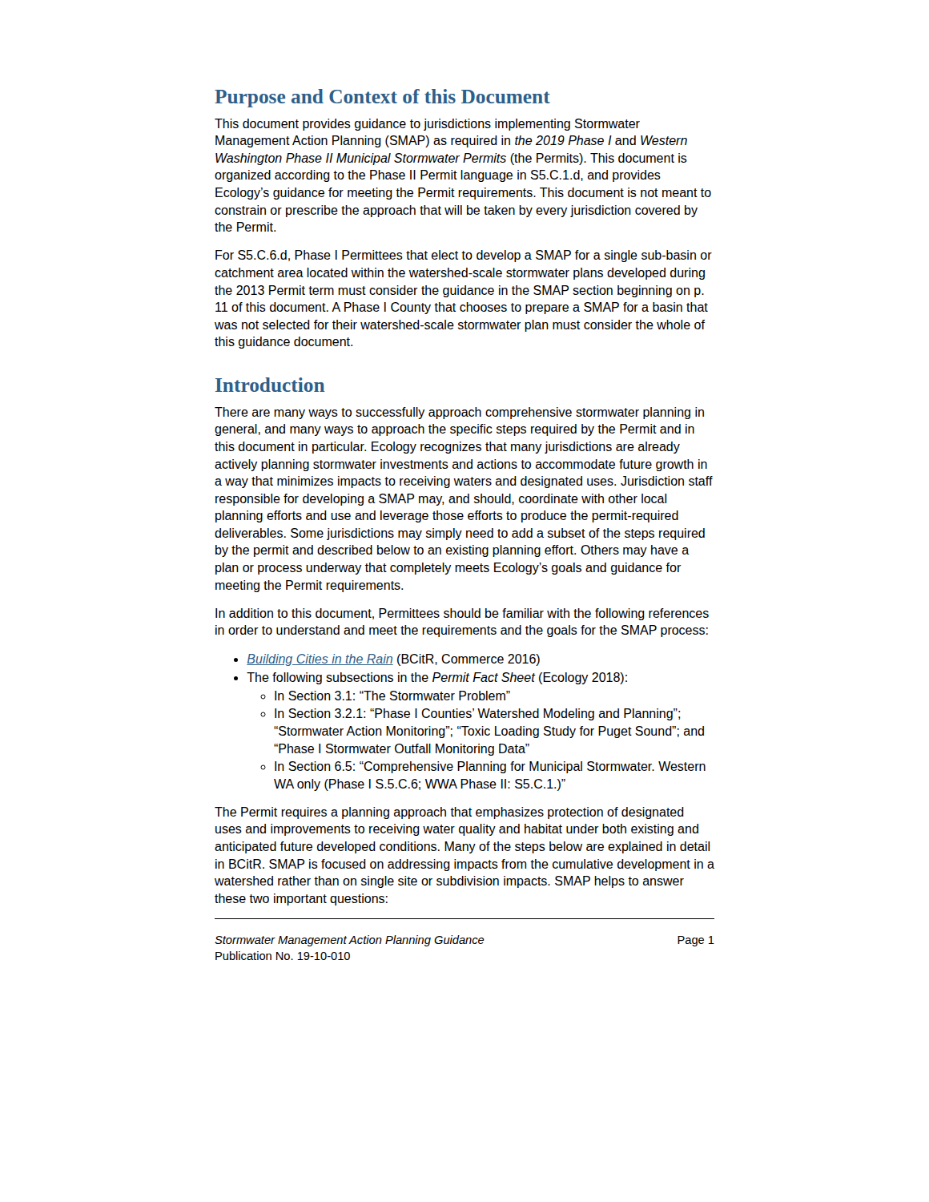Purpose and Context of this Document
This document provides guidance to jurisdictions implementing Stormwater Management Action Planning (SMAP) as required in the 2019 Phase I and Western Washington Phase II Municipal Stormwater Permits (the Permits). This document is organized according to the Phase II Permit language in S5.C.1.d, and provides Ecology’s guidance for meeting the Permit requirements. This document is not meant to constrain or prescribe the approach that will be taken by every jurisdiction covered by the Permit.
For S5.C.6.d, Phase I Permittees that elect to develop a SMAP for a single sub-basin or catchment area located within the watershed-scale stormwater plans developed during the 2013 Permit term must consider the guidance in the SMAP section beginning on p. 11 of this document. A Phase I County that chooses to prepare a SMAP for a basin that was not selected for their watershed-scale stormwater plan must consider the whole of this guidance document.
Introduction
There are many ways to successfully approach comprehensive stormwater planning in general, and many ways to approach the specific steps required by the Permit and in this document in particular. Ecology recognizes that many jurisdictions are already actively planning stormwater investments and actions to accommodate future growth in a way that minimizes impacts to receiving waters and designated uses. Jurisdiction staff responsible for developing a SMAP may, and should, coordinate with other local planning efforts and use and leverage those efforts to produce the permit-required deliverables. Some jurisdictions may simply need to add a subset of the steps required by the permit and described below to an existing planning effort. Others may have a plan or process underway that completely meets Ecology’s goals and guidance for meeting the Permit requirements.
In addition to this document, Permittees should be familiar with the following references in order to understand and meet the requirements and the goals for the SMAP process:
Building Cities in the Rain (BCitR, Commerce 2016)
The following subsections in the Permit Fact Sheet (Ecology 2018):
In Section 3.1: “The Stormwater Problem”
In Section 3.2.1: “Phase I Counties’ Watershed Modeling and Planning”; “Stormwater Action Monitoring”; “Toxic Loading Study for Puget Sound”; and “Phase I Stormwater Outfall Monitoring Data”
In Section 6.5: “Comprehensive Planning for Municipal Stormwater. Western WA only (Phase I S.5.C.6; WWA Phase II: S5.C.1.)”
The Permit requires a planning approach that emphasizes protection of designated uses and improvements to receiving water quality and habitat under both existing and anticipated future developed conditions. Many of the steps below are explained in detail in BCitR. SMAP is focused on addressing impacts from the cumulative development in a watershed rather than on single site or subdivision impacts. SMAP helps to answer these two important questions:
Stormwater Management Action Planning Guidance Publication No. 19-10-010
Page 1